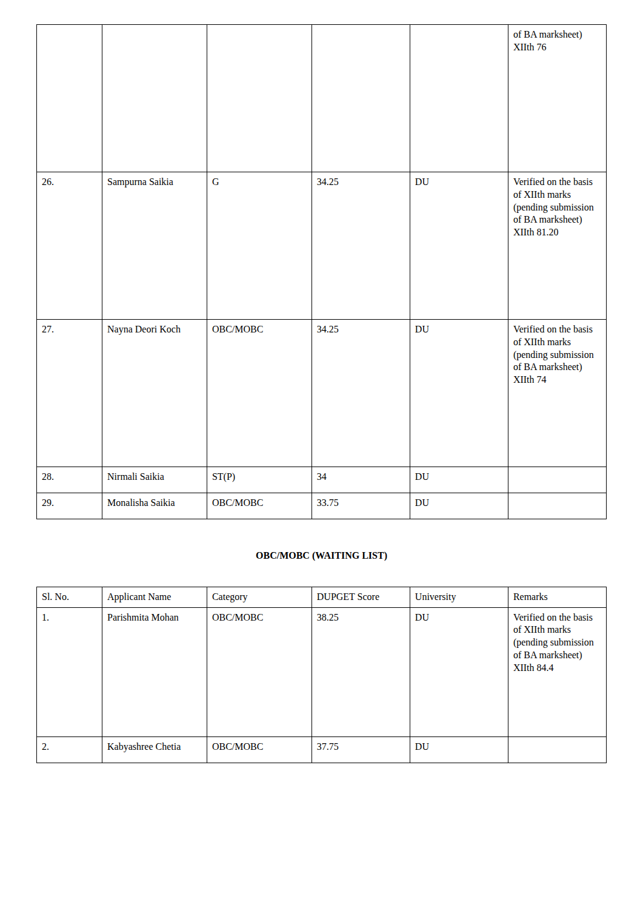| | | | | | of BA marksheet) XIIth 76 |
| 26. | Sampurna Saikia | G | 34.25 | DU | Verified on the basis of XIIth marks (pending submission of BA marksheet) XIIth 81.20 |
| 27. | Nayna Deori Koch | OBC/MOBC | 34.25 | DU | Verified on the basis of XIIth marks (pending submission of BA marksheet) XIIth 74 |
| 28. | Nirmali Saikia | ST(P) | 34 | DU | |
| 29. | Monalisha Saikia | OBC/MOBC | 33.75 | DU | |
OBC/MOBC (WAITING LIST)
| Sl. No. | Applicant Name | Category | DUPGET Score | University | Remarks |
| 1. | Parishmita Mohan | OBC/MOBC | 38.25 | DU | Verified on the basis of XIIth marks (pending submission of BA marksheet) XIIth 84.4 |
| 2. | Kabyashree Chetia | OBC/MOBC | 37.75 | DU | |